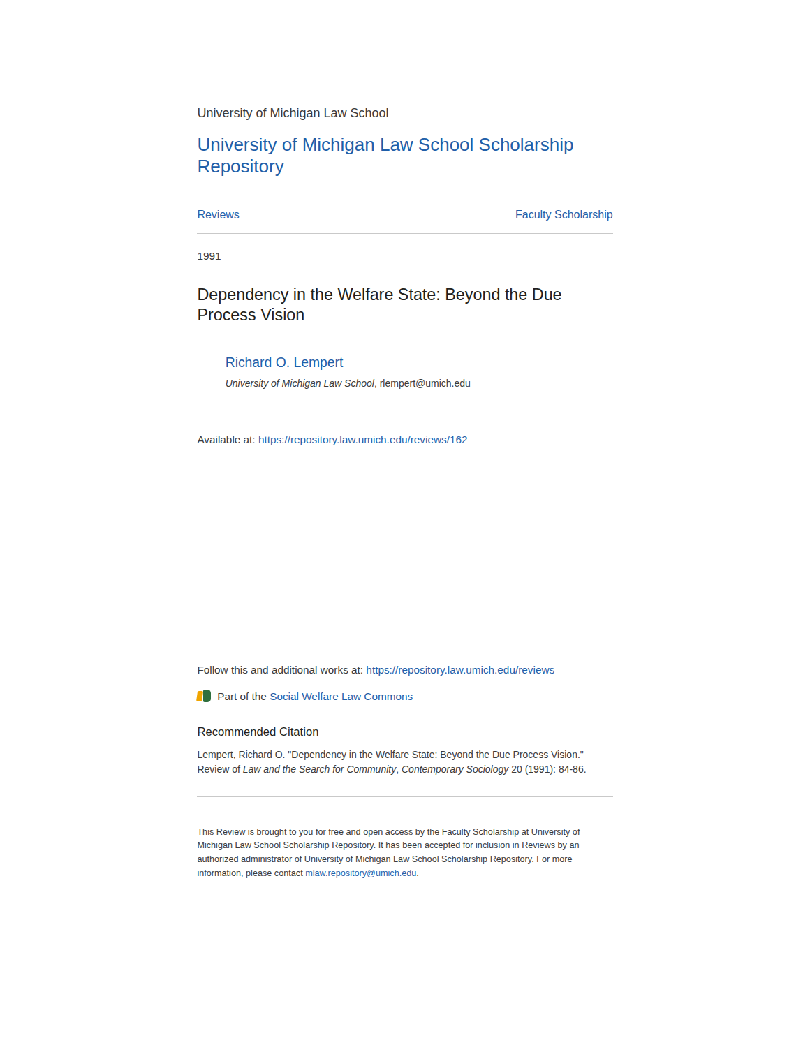University of Michigan Law School
University of Michigan Law School Scholarship Repository
Reviews
Faculty Scholarship
1991
Dependency in the Welfare State: Beyond the Due Process Vision
Richard O. Lempert
University of Michigan Law School, rlempert@umich.edu
Available at: https://repository.law.umich.edu/reviews/162
Follow this and additional works at: https://repository.law.umich.edu/reviews
Part of the Social Welfare Law Commons
Recommended Citation
Lempert, Richard O. "Dependency in the Welfare State: Beyond the Due Process Vision." Review of Law and the Search for Community, Contemporary Sociology 20 (1991): 84-86.
This Review is brought to you for free and open access by the Faculty Scholarship at University of Michigan Law School Scholarship Repository. It has been accepted for inclusion in Reviews by an authorized administrator of University of Michigan Law School Scholarship Repository. For more information, please contact mlaw.repository@umich.edu.